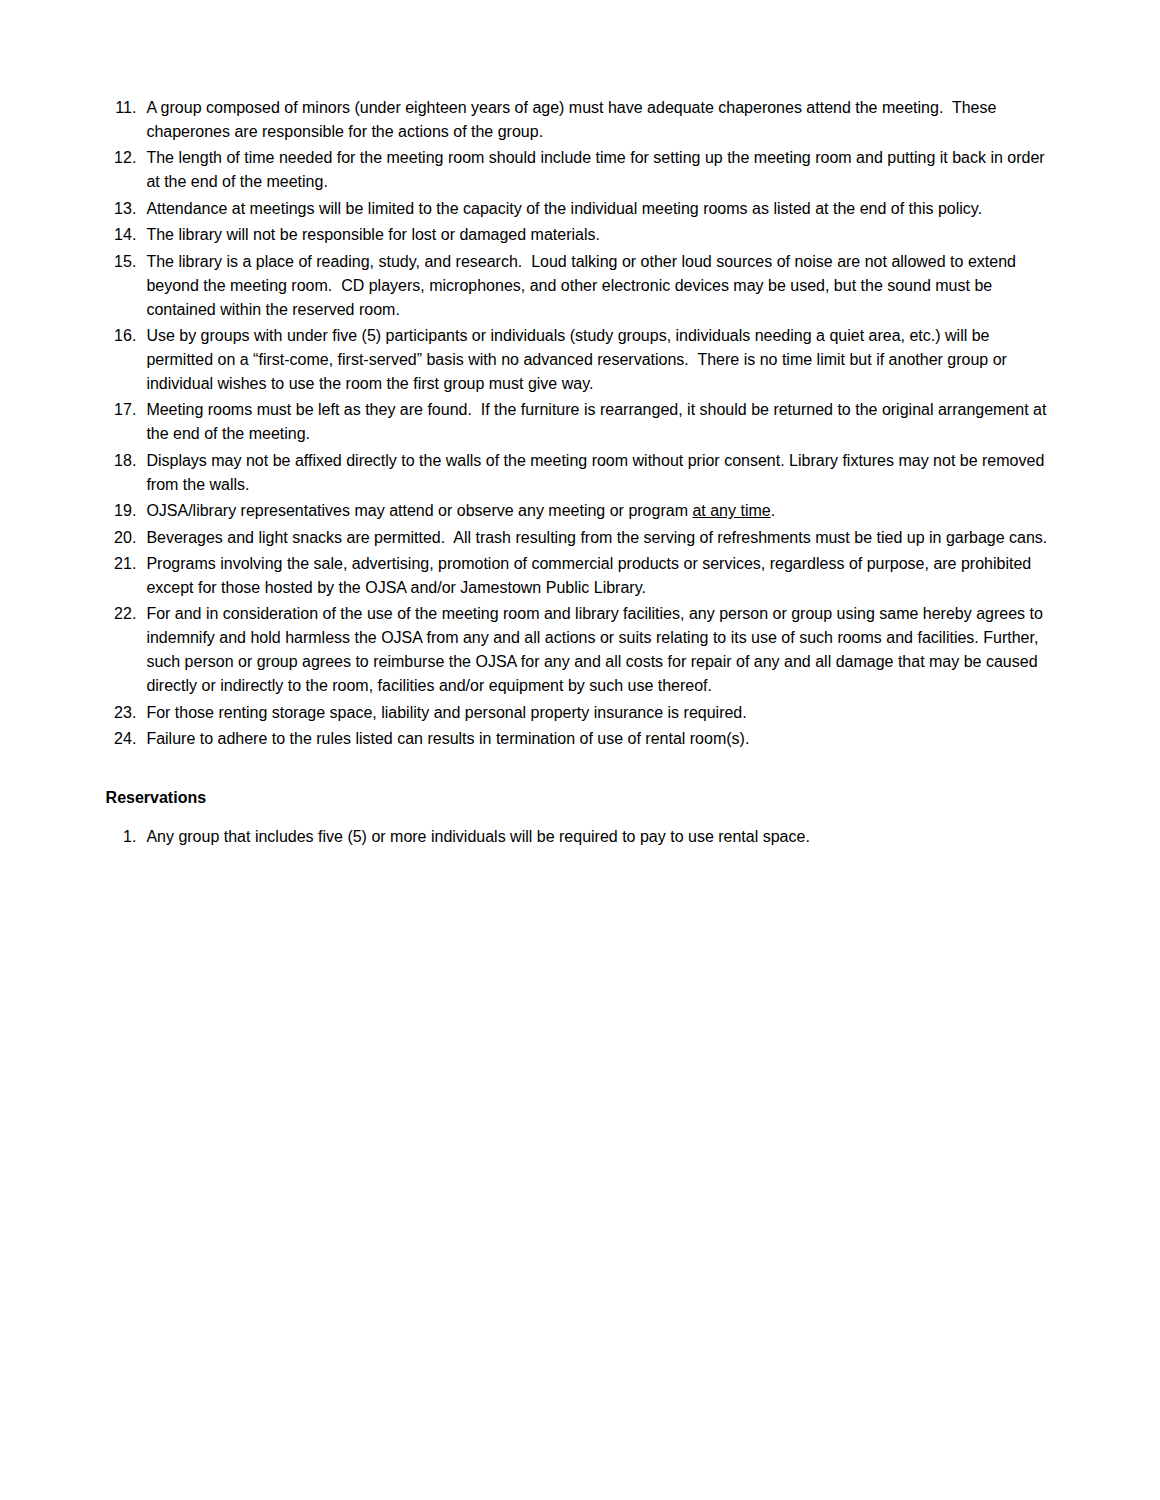A group composed of minors (under eighteen years of age) must have adequate chaperones attend the meeting. These chaperones are responsible for the actions of the group.
The length of time needed for the meeting room should include time for setting up the meeting room and putting it back in order at the end of the meeting.
Attendance at meetings will be limited to the capacity of the individual meeting rooms as listed at the end of this policy.
The library will not be responsible for lost or damaged materials.
The library is a place of reading, study, and research. Loud talking or other loud sources of noise are not allowed to extend beyond the meeting room. CD players, microphones, and other electronic devices may be used, but the sound must be contained within the reserved room.
Use by groups with under five (5) participants or individuals (study groups, individuals needing a quiet area, etc.) will be permitted on a “first-come, first-served” basis with no advanced reservations. There is no time limit but if another group or individual wishes to use the room the first group must give way.
Meeting rooms must be left as they are found. If the furniture is rearranged, it should be returned to the original arrangement at the end of the meeting.
Displays may not be affixed directly to the walls of the meeting room without prior consent. Library fixtures may not be removed from the walls.
OJSA/library representatives may attend or observe any meeting or program at any time.
Beverages and light snacks are permitted. All trash resulting from the serving of refreshments must be tied up in garbage cans.
Programs involving the sale, advertising, promotion of commercial products or services, regardless of purpose, are prohibited except for those hosted by the OJSA and/or Jamestown Public Library.
For and in consideration of the use of the meeting room and library facilities, any person or group using same hereby agrees to indemnify and hold harmless the OJSA from any and all actions or suits relating to its use of such rooms and facilities. Further, such person or group agrees to reimburse the OJSA for any and all costs for repair of any and all damage that may be caused directly or indirectly to the room, facilities and/or equipment by such use thereof.
For those renting storage space, liability and personal property insurance is required.
Failure to adhere to the rules listed can results in termination of use of rental room(s).
Reservations
Any group that includes five (5) or more individuals will be required to pay to use rental space.